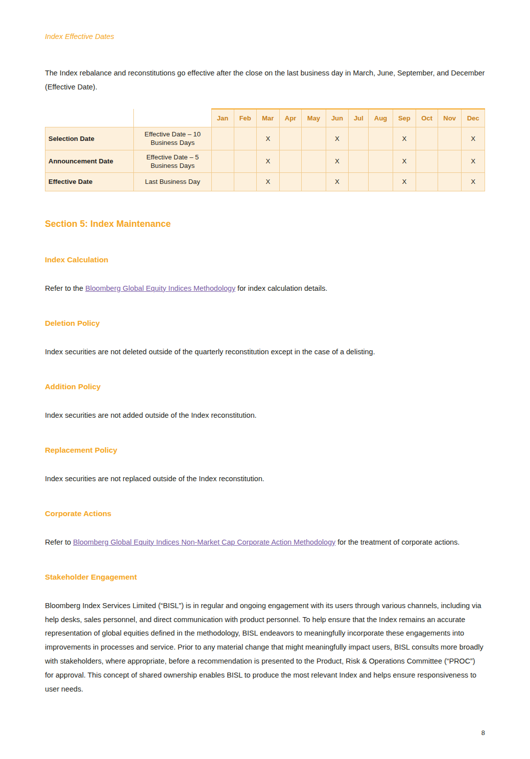Index Effective Dates
The Index rebalance and reconstitutions go effective after the close on the last business day in March, June, September, and December (Effective Date).
| | | Jan | Feb | Mar | Apr | May | Jun | Jul | Aug | Sep | Oct | Nov | Dec |
| --- | --- | --- | --- | --- | --- | --- | --- | --- | --- | --- | --- | --- | --- |
| Selection Date | Effective Date – 10 Business Days | | | X | | | X | | | X | | | X |
| Announcement Date | Effective Date – 5 Business Days | | | X | | | X | | | X | | | X |
| Effective Date | Last Business Day | | | X | | | X | | | X | | | X |
Section 5: Index Maintenance
Index Calculation
Refer to the Bloomberg Global Equity Indices Methodology for index calculation details.
Deletion Policy
Index securities are not deleted outside of the quarterly reconstitution except in the case of a delisting.
Addition Policy
Index securities are not added outside of the Index reconstitution.
Replacement Policy
Index securities are not replaced outside of the Index reconstitution.
Corporate Actions
Refer to Bloomberg Global Equity Indices Non-Market Cap Corporate Action Methodology for the treatment of corporate actions.
Stakeholder Engagement
Bloomberg Index Services Limited (“BISL”) is in regular and ongoing engagement with its users through various channels, including via help desks, sales personnel, and direct communication with product personnel. To help ensure that the Index remains an accurate representation of global equities defined in the methodology, BISL endeavors to meaningfully incorporate these engagements into improvements in processes and service. Prior to any material change that might meaningfully impact users, BISL consults more broadly with stakeholders, where appropriate, before a recommendation is presented to the Product, Risk & Operations Committee (“PROC”) for approval. This concept of shared ownership enables BISL to produce the most relevant Index and helps ensure responsiveness to user needs.
8